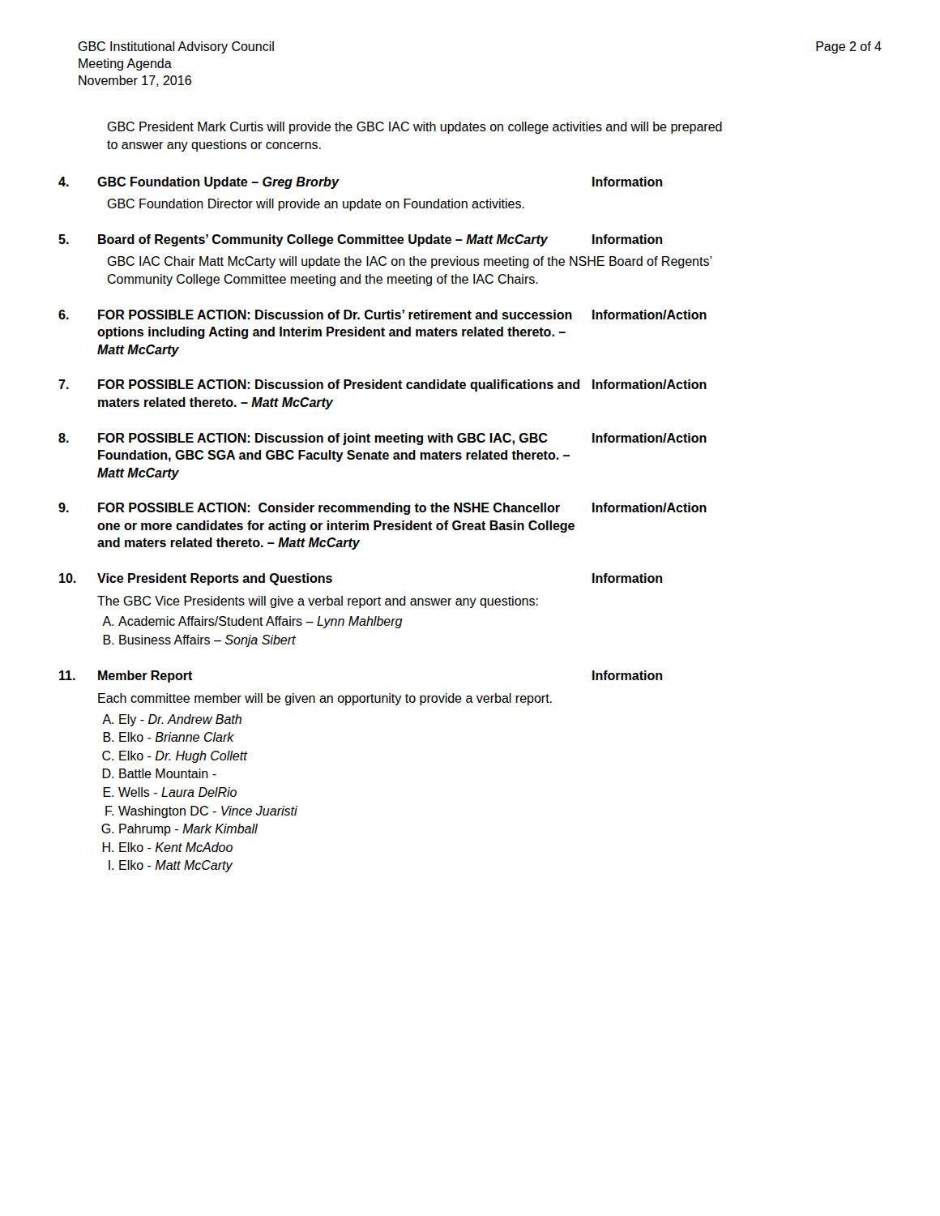GBC Institutional Advisory Council
Meeting Agenda
November 17, 2016
Page 2 of 4
GBC President Mark Curtis will provide the GBC IAC with updates on college activities and will be prepared to answer any questions or concerns.
4.
GBC Foundation Update – Greg Brorby
Information
GBC Foundation Director will provide an update on Foundation activities.
5.
Board of Regents’ Community College Committee Update – Matt McCarty
Information
GBC IAC Chair Matt McCarty will update the IAC on the previous meeting of the NSHE Board of Regents’ Community College Committee meeting and the meeting of the IAC Chairs.
6.
FOR POSSIBLE ACTION: Discussion of Dr. Curtis’ retirement and succession options including Acting and Interim President and maters related thereto. – Matt McCarty
Information/Action
7.
FOR POSSIBLE ACTION: Discussion of President candidate qualifications and maters related thereto. – Matt McCarty
Information/Action
8.
FOR POSSIBLE ACTION: Discussion of joint meeting with GBC IAC, GBC Foundation, GBC SGA and GBC Faculty Senate and maters related thereto. – Matt McCarty
Information/Action
9.
FOR POSSIBLE ACTION: Consider recommending to the NSHE Chancellor one or more candidates for acting or interim President of Great Basin College and maters related thereto. – Matt McCarty
Information/Action
10.
Vice President Reports and Questions
The GBC Vice Presidents will give a verbal report and answer any questions:
Academic Affairs/Student Affairs – Lynn Mahlberg
Business Affairs – Sonja Sibert
Information
11.
Member Report
Each committee member will be given an opportunity to provide a verbal report.
Ely - Dr. Andrew Bath
Elko - Brianne Clark
Elko - Dr. Hugh Collett
Battle Mountain -
Wells - Laura DelRio
Washington DC - Vince Juaristi
Pahrump - Mark Kimball
Elko - Kent McAdoo
Elko - Matt McCarty
Information